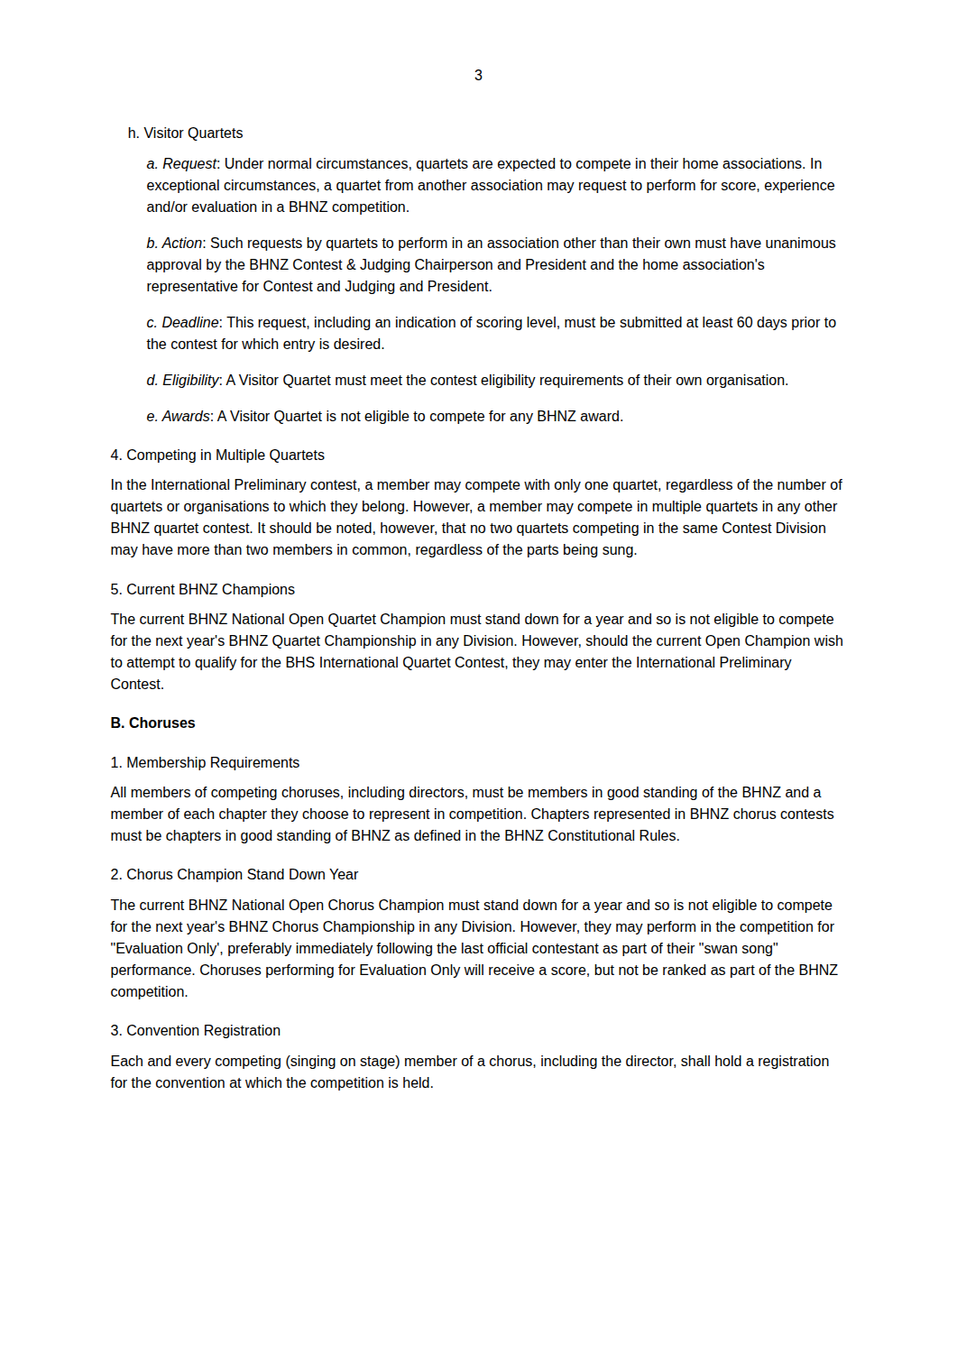3
h. Visitor Quartets
a. Request: Under normal circumstances, quartets are expected to compete in their home associations. In exceptional circumstances, a quartet from another association may request to perform for score, experience and/or evaluation in a BHNZ competition.
b. Action: Such requests by quartets to perform in an association other than their own must have unanimous approval by the BHNZ Contest & Judging Chairperson and President and the home association's representative for Contest and Judging and President.
c. Deadline: This request, including an indication of scoring level, must be submitted at least 60 days prior to the contest for which entry is desired.
d. Eligibility: A Visitor Quartet must meet the contest eligibility requirements of their own organisation.
e. Awards: A Visitor Quartet is not eligible to compete for any BHNZ award.
4. Competing in Multiple Quartets
In the International Preliminary contest, a member may compete with only one quartet, regardless of the number of quartets or organisations to which they belong. However, a member may compete in multiple quartets in any other BHNZ quartet contest. It should be noted, however, that no two quartets competing in the same Contest Division may have more than two members in common, regardless of the parts being sung.
5. Current BHNZ Champions
The current BHNZ National Open Quartet Champion must stand down for a year and so is not eligible to compete for the next year's BHNZ Quartet Championship in any Division. However, should the current Open Champion wish to attempt to qualify for the BHS International Quartet Contest, they may enter the International Preliminary Contest.
B. Choruses
1. Membership Requirements
All members of competing choruses, including directors, must be members in good standing of the BHNZ and a member of each chapter they choose to represent in competition. Chapters represented in BHNZ chorus contests must be chapters in good standing of BHNZ as defined in the BHNZ Constitutional Rules.
2. Chorus Champion Stand Down Year
The current BHNZ National Open Chorus Champion must stand down for a year and so is not eligible to compete for the next year's BHNZ Chorus Championship in any Division. However, they may perform in the competition for "Evaluation Only', preferably immediately following the last official contestant as part of their "swan song" performance. Choruses performing for Evaluation Only will receive a score, but not be ranked as part of the BHNZ competition.
3. Convention Registration
Each and every competing (singing on stage) member of a chorus, including the director, shall hold a registration for the convention at which the competition is held.